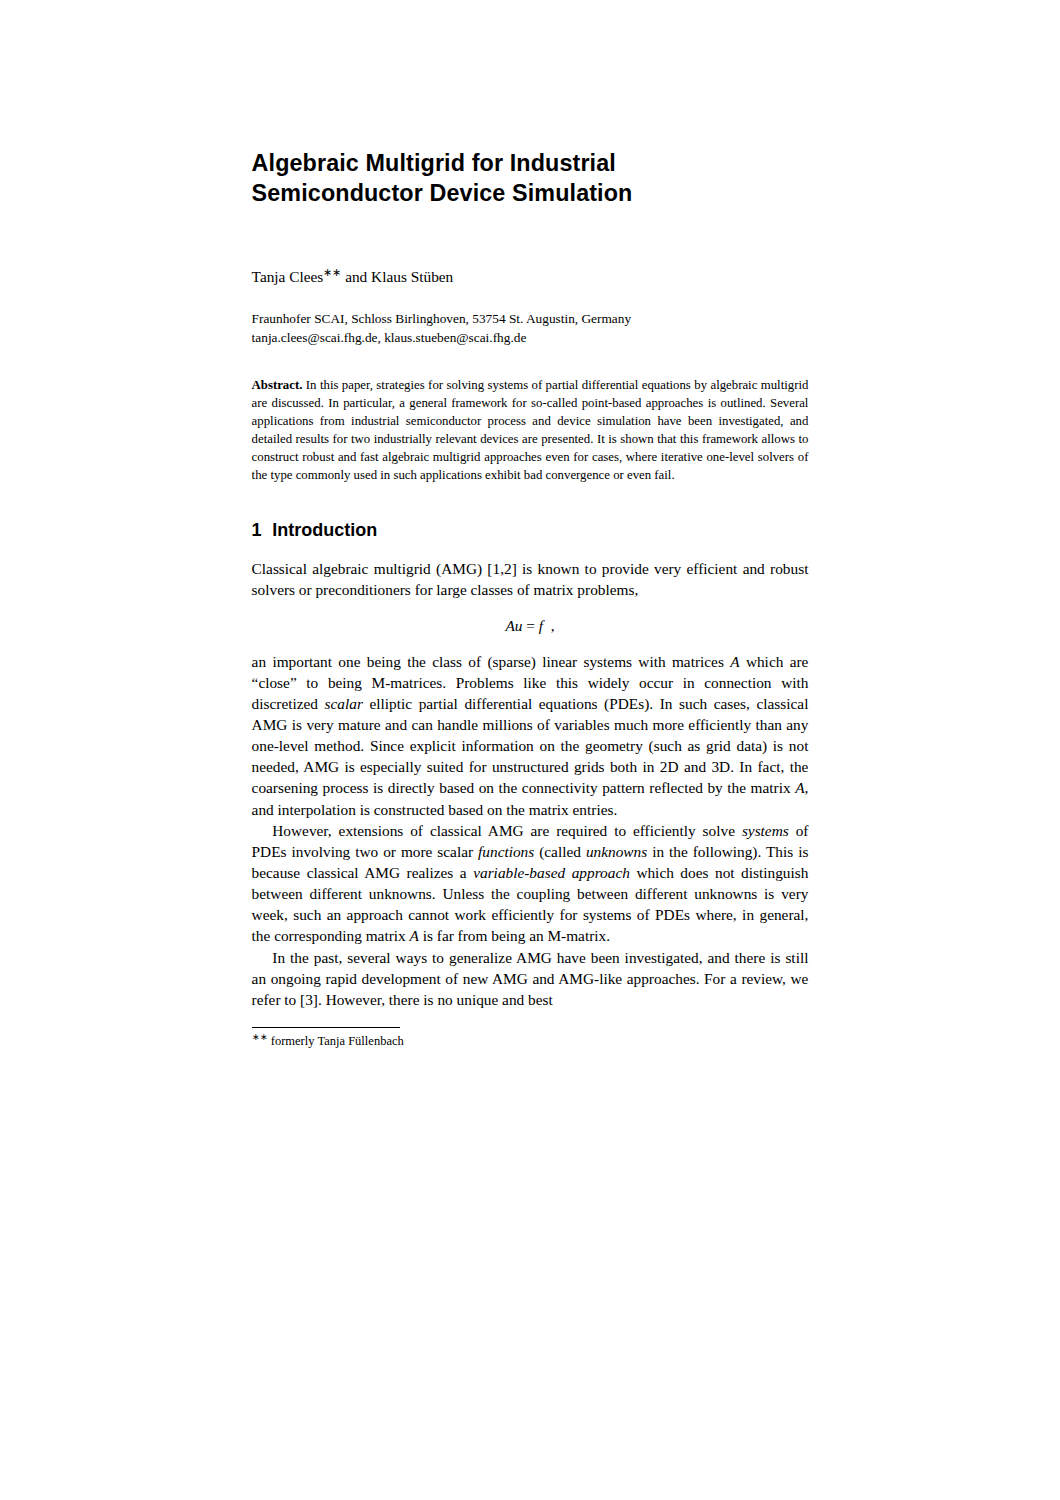Algebraic Multigrid for Industrial
Semiconductor Device Simulation
Tanja Clees∗∗ and Klaus Stüben
Fraunhofer SCAI, Schloss Birlinghoven, 53754 St. Augustin, Germany
tanja.clees@scai.fhg.de, klaus.stueben@scai.fhg.de
Abstract. In this paper, strategies for solving systems of partial differential equations by algebraic multigrid are discussed. In particular, a general framework for so-called point-based approaches is outlined. Several applications from industrial semiconductor process and device simulation have been investigated, and detailed results for two industrially relevant devices are presented. It is shown that this framework allows to construct robust and fast algebraic multigrid approaches even for cases, where iterative one-level solvers of the type commonly used in such applications exhibit bad convergence or even fail.
1 Introduction
Classical algebraic multigrid (AMG) [1,2] is known to provide very efficient and robust solvers or preconditioners for large classes of matrix problems,
Au = f ,
an important one being the class of (sparse) linear systems with matrices A which are “close” to being M-matrices. Problems like this widely occur in connection with discretized scalar elliptic partial differential equations (PDEs). In such cases, classical AMG is very mature and can handle millions of variables much more efficiently than any one-level method. Since explicit information on the geometry (such as grid data) is not needed, AMG is especially suited for unstructured grids both in 2D and 3D. In fact, the coarsening process is directly based on the connectivity pattern reflected by the matrix A, and interpolation is constructed based on the matrix entries.
However, extensions of classical AMG are required to efficiently solve systems of PDEs involving two or more scalar functions (called unknowns in the following). This is because classical AMG realizes a variable-based approach which does not distinguish between different unknowns. Unless the coupling between different unknowns is very week, such an approach cannot work efficiently for systems of PDEs where, in general, the corresponding matrix A is far from being an M-matrix.
In the past, several ways to generalize AMG have been investigated, and there is still an ongoing rapid development of new AMG and AMG-like approaches. For a review, we refer to [3]. However, there is no unique and best
∗∗ formerly Tanja Füllenbach